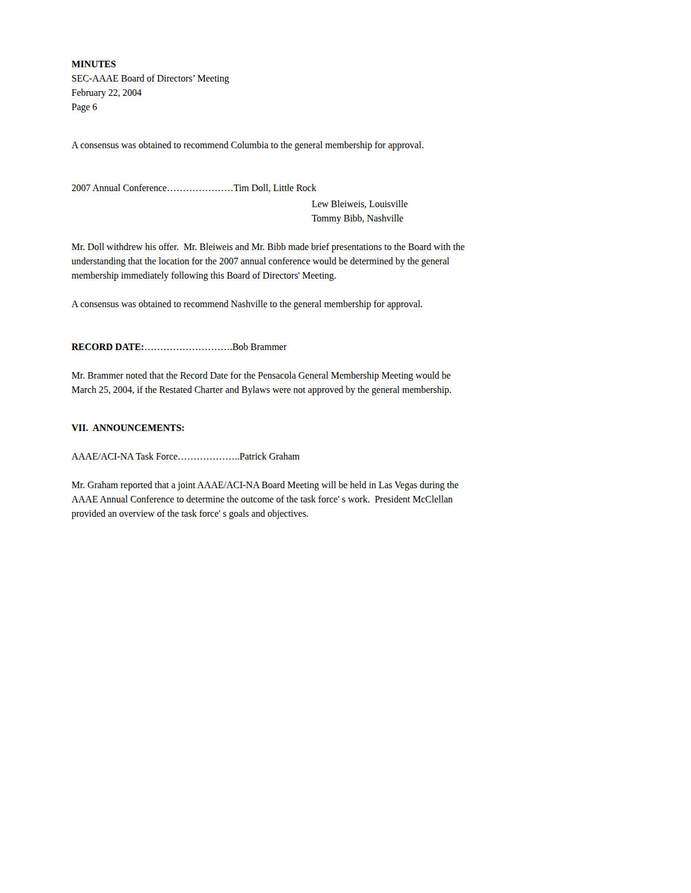MINUTES
SEC-AAAE Board of Directors’ Meeting
February 22, 2004
Page 6
A consensus was obtained to recommend Columbia to the general membership for approval.
2007 Annual Conference…………………Tim Doll, Little Rock
Lew Bleiweis, Louisville
Tommy Bibb, Nashville
Mr. Doll withdrew his offer. Mr. Bleiweis and Mr. Bibb made brief presentations to the Board with the understanding that the location for the 2007 annual conference would be determined by the general membership immediately following this Board of Directors' Meeting.
A consensus was obtained to recommend Nashville to the general membership for approval.
RECORD DATE:……………………….Bob Brammer
Mr. Brammer noted that the Record Date for the Pensacola General Membership Meeting would be March 25, 2004, if the Restated Charter and Bylaws were not approved by the general membership.
VII. ANNOUNCEMENTS:
AAAE/ACI-NA Task Force………………..Patrick Graham
Mr. Graham reported that a joint AAAE/ACI-NA Board Meeting will be held in Las Vegas during the AAAE Annual Conference to determine the outcome of the task force' s work. President McClellan provided an overview of the task force' s goals and objectives.